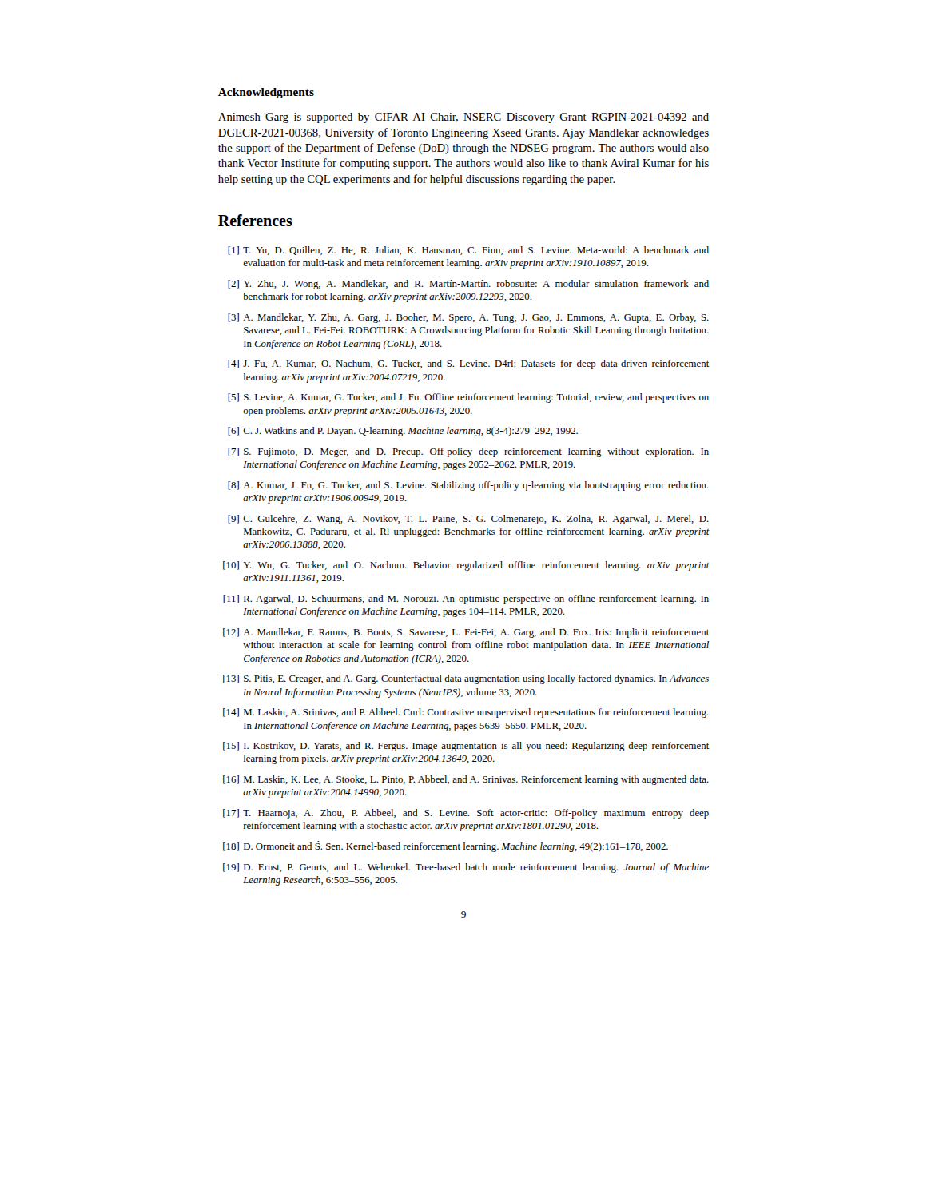Acknowledgments
Animesh Garg is supported by CIFAR AI Chair, NSERC Discovery Grant RGPIN-2021-04392 and DGECR-2021-00368, University of Toronto Engineering Xseed Grants. Ajay Mandlekar acknowledges the support of the Department of Defense (DoD) through the NDSEG program. The authors would also thank Vector Institute for computing support. The authors would also like to thank Aviral Kumar for his help setting up the CQL experiments and for helpful discussions regarding the paper.
References
T. Yu, D. Quillen, Z. He, R. Julian, K. Hausman, C. Finn, and S. Levine. Meta-world: A benchmark and evaluation for multi-task and meta reinforcement learning. arXiv preprint arXiv:1910.10897, 2019.
Y. Zhu, J. Wong, A. Mandlekar, and R. Martín-Martín. robosuite: A modular simulation framework and benchmark for robot learning. arXiv preprint arXiv:2009.12293, 2020.
A. Mandlekar, Y. Zhu, A. Garg, J. Booher, M. Spero, A. Tung, J. Gao, J. Emmons, A. Gupta, E. Orbay, S. Savarese, and L. Fei-Fei. ROBOTURK: A Crowdsourcing Platform for Robotic Skill Learning through Imitation. In Conference on Robot Learning (CoRL), 2018.
J. Fu, A. Kumar, O. Nachum, G. Tucker, and S. Levine. D4rl: Datasets for deep data-driven reinforcement learning. arXiv preprint arXiv:2004.07219, 2020.
S. Levine, A. Kumar, G. Tucker, and J. Fu. Offline reinforcement learning: Tutorial, review, and perspectives on open problems. arXiv preprint arXiv:2005.01643, 2020.
C. J. Watkins and P. Dayan. Q-learning. Machine learning, 8(3-4):279–292, 1992.
S. Fujimoto, D. Meger, and D. Precup. Off-policy deep reinforcement learning without exploration. In International Conference on Machine Learning, pages 2052–2062. PMLR, 2019.
A. Kumar, J. Fu, G. Tucker, and S. Levine. Stabilizing off-policy q-learning via bootstrapping error reduction. arXiv preprint arXiv:1906.00949, 2019.
C. Gulcehre, Z. Wang, A. Novikov, T. L. Paine, S. G. Colmenarejo, K. Zolna, R. Agarwal, J. Merel, D. Mankowitz, C. Paduraru, et al. Rl unplugged: Benchmarks for offline reinforcement learning. arXiv preprint arXiv:2006.13888, 2020.
Y. Wu, G. Tucker, and O. Nachum. Behavior regularized offline reinforcement learning. arXiv preprint arXiv:1911.11361, 2019.
R. Agarwal, D. Schuurmans, and M. Norouzi. An optimistic perspective on offline reinforcement learning. In International Conference on Machine Learning, pages 104–114. PMLR, 2020.
A. Mandlekar, F. Ramos, B. Boots, S. Savarese, L. Fei-Fei, A. Garg, and D. Fox. Iris: Implicit reinforcement without interaction at scale for learning control from offline robot manipulation data. In IEEE International Conference on Robotics and Automation (ICRA), 2020.
S. Pitis, E. Creager, and A. Garg. Counterfactual data augmentation using locally factored dynamics. In Advances in Neural Information Processing Systems (NeurIPS), volume 33, 2020.
M. Laskin, A. Srinivas, and P. Abbeel. Curl: Contrastive unsupervised representations for reinforcement learning. In International Conference on Machine Learning, pages 5639–5650. PMLR, 2020.
I. Kostrikov, D. Yarats, and R. Fergus. Image augmentation is all you need: Regularizing deep reinforcement learning from pixels. arXiv preprint arXiv:2004.13649, 2020.
M. Laskin, K. Lee, A. Stooke, L. Pinto, P. Abbeel, and A. Srinivas. Reinforcement learning with augmented data. arXiv preprint arXiv:2004.14990, 2020.
T. Haarnoja, A. Zhou, P. Abbeel, and S. Levine. Soft actor-critic: Off-policy maximum entropy deep reinforcement learning with a stochastic actor. arXiv preprint arXiv:1801.01290, 2018.
D. Ormoneit and Ś. Sen. Kernel-based reinforcement learning. Machine learning, 49(2):161–178, 2002.
D. Ernst, P. Geurts, and L. Wehenkel. Tree-based batch mode reinforcement learning. Journal of Machine Learning Research, 6:503–556, 2005.
9